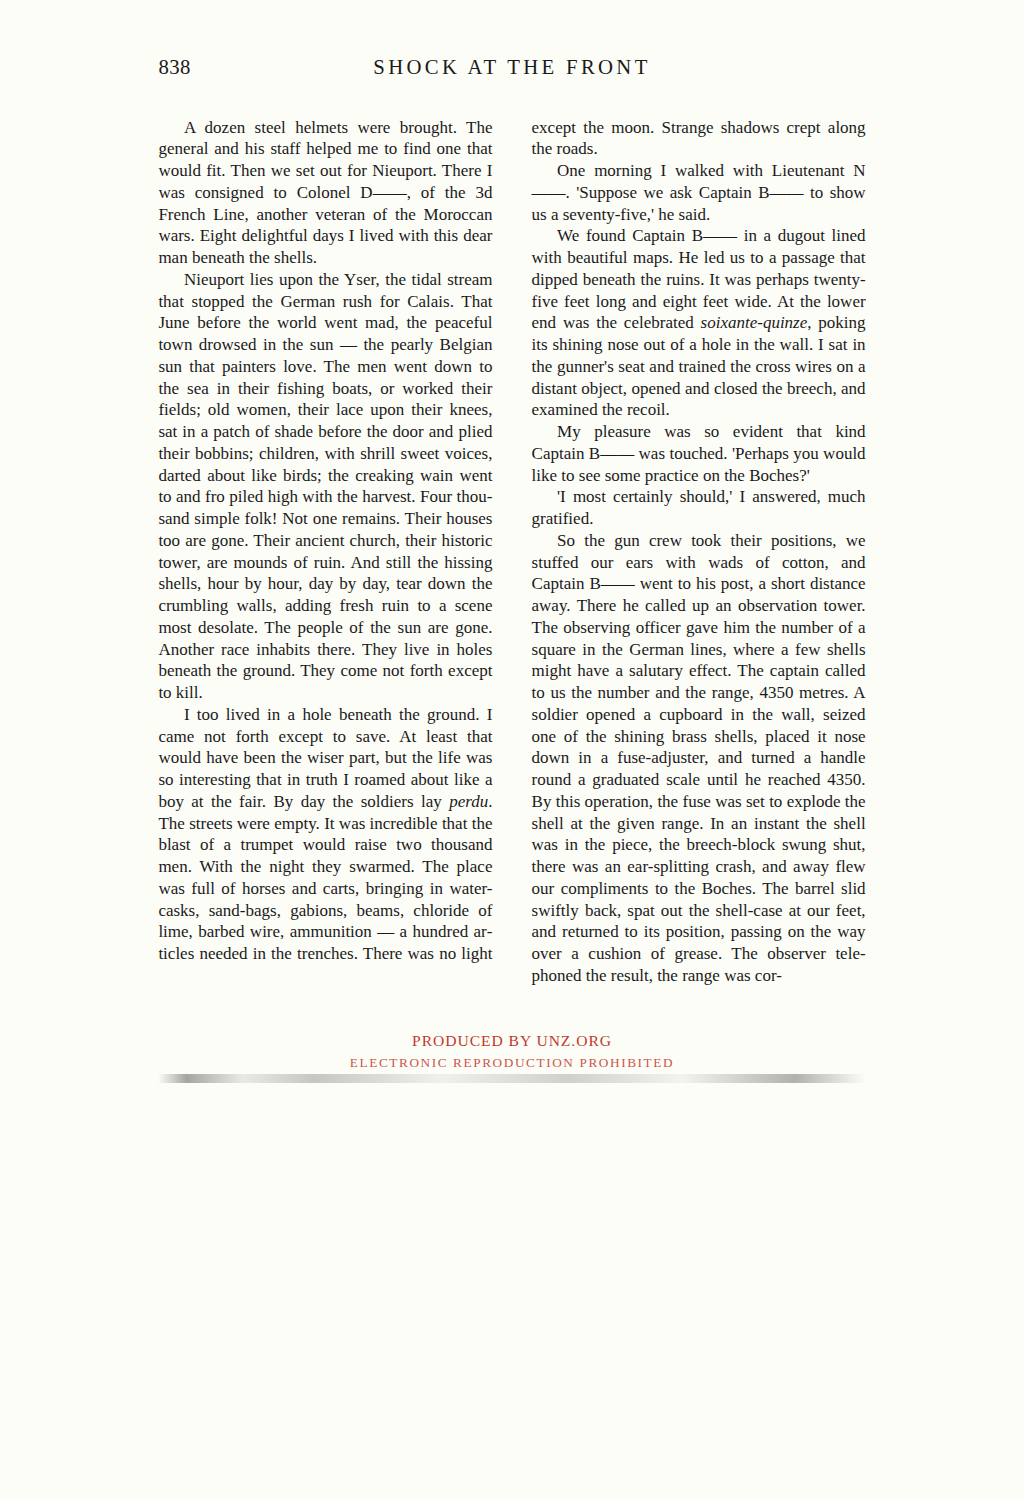838
SHOCK AT THE FRONT
A dozen steel helmets were brought. The general and his staff helped me to find one that would fit. Then we set out for Nieuport. There I was consigned to Colonel D——, of the 3d French Line, another veteran of the Moroccan wars. Eight delightful days I lived with this dear man beneath the shells.
Nieuport lies upon the Yser, the tidal stream that stopped the German rush for Calais. That June before the world went mad, the peaceful town drowsed in the sun — the pearly Belgian sun that painters love. The men went down to the sea in their fishing boats, or worked their fields; old women, their lace upon their knees, sat in a patch of shade before the door and plied their bobbins; children, with shrill sweet voices, darted about like birds; the creaking wain went to and fro piled high with the harvest. Four thousand simple folk! Not one remains. Their houses too are gone. Their ancient church, their historic tower, are mounds of ruin. And still the hissing shells, hour by hour, day by day, tear down the crumbling walls, adding fresh ruin to a scene most desolate. The people of the sun are gone. Another race inhabits there. They live in holes beneath the ground. They come not forth except to kill.
I too lived in a hole beneath the ground. I came not forth except to save. At least that would have been the wiser part, but the life was so interesting that in truth I roamed about like a boy at the fair. By day the soldiers lay perdu. The streets were empty. It was incredible that the blast of a trumpet would raise two thousand men. With the night they swarmed. The place was full of horses and carts, bringing in water-casks, sand-bags, gabions, beams, chloride of lime, barbed wire, ammunition — a hundred articles needed in the trenches. There was no light except the moon. Strange shadows crept along the roads.
One morning I walked with Lieutenant N——. 'Suppose we ask Captain B—— to show us a seventy-five,' he said.
We found Captain B—— in a dugout lined with beautiful maps. He led us to a passage that dipped beneath the ruins. It was perhaps twenty-five feet long and eight feet wide. At the lower end was the celebrated soixante-quinze, poking its shining nose out of a hole in the wall. I sat in the gunner's seat and trained the cross wires on a distant object, opened and closed the breech, and examined the recoil.
My pleasure was so evident that kind Captain B—— was touched. 'Perhaps you would like to see some practice on the Boches?'
'I most certainly should,' I answered, much gratified.
So the gun crew took their positions, we stuffed our ears with wads of cotton, and Captain B—— went to his post, a short distance away. There he called up an observation tower. The observing officer gave him the number of a square in the German lines, where a few shells might have a salutary effect. The captain called to us the number and the range, 4350 metres. A soldier opened a cupboard in the wall, seized one of the shining brass shells, placed it nose down in a fuse-adjuster, and turned a handle round a graduated scale until he reached 4350. By this operation, the fuse was set to explode the shell at the given range. In an instant the shell was in the piece, the breech-block swung shut, there was an ear-splitting crash, and away flew our compliments to the Boches. The barrel slid swiftly back, spat out the shell-case at our feet, and returned to its position, passing on the way over a cushion of grease. The observer telephoned the result, the range was cor-
PRODUCED BY UNZ.ORG
ELECTRONIC REPRODUCTION PROHIBITED